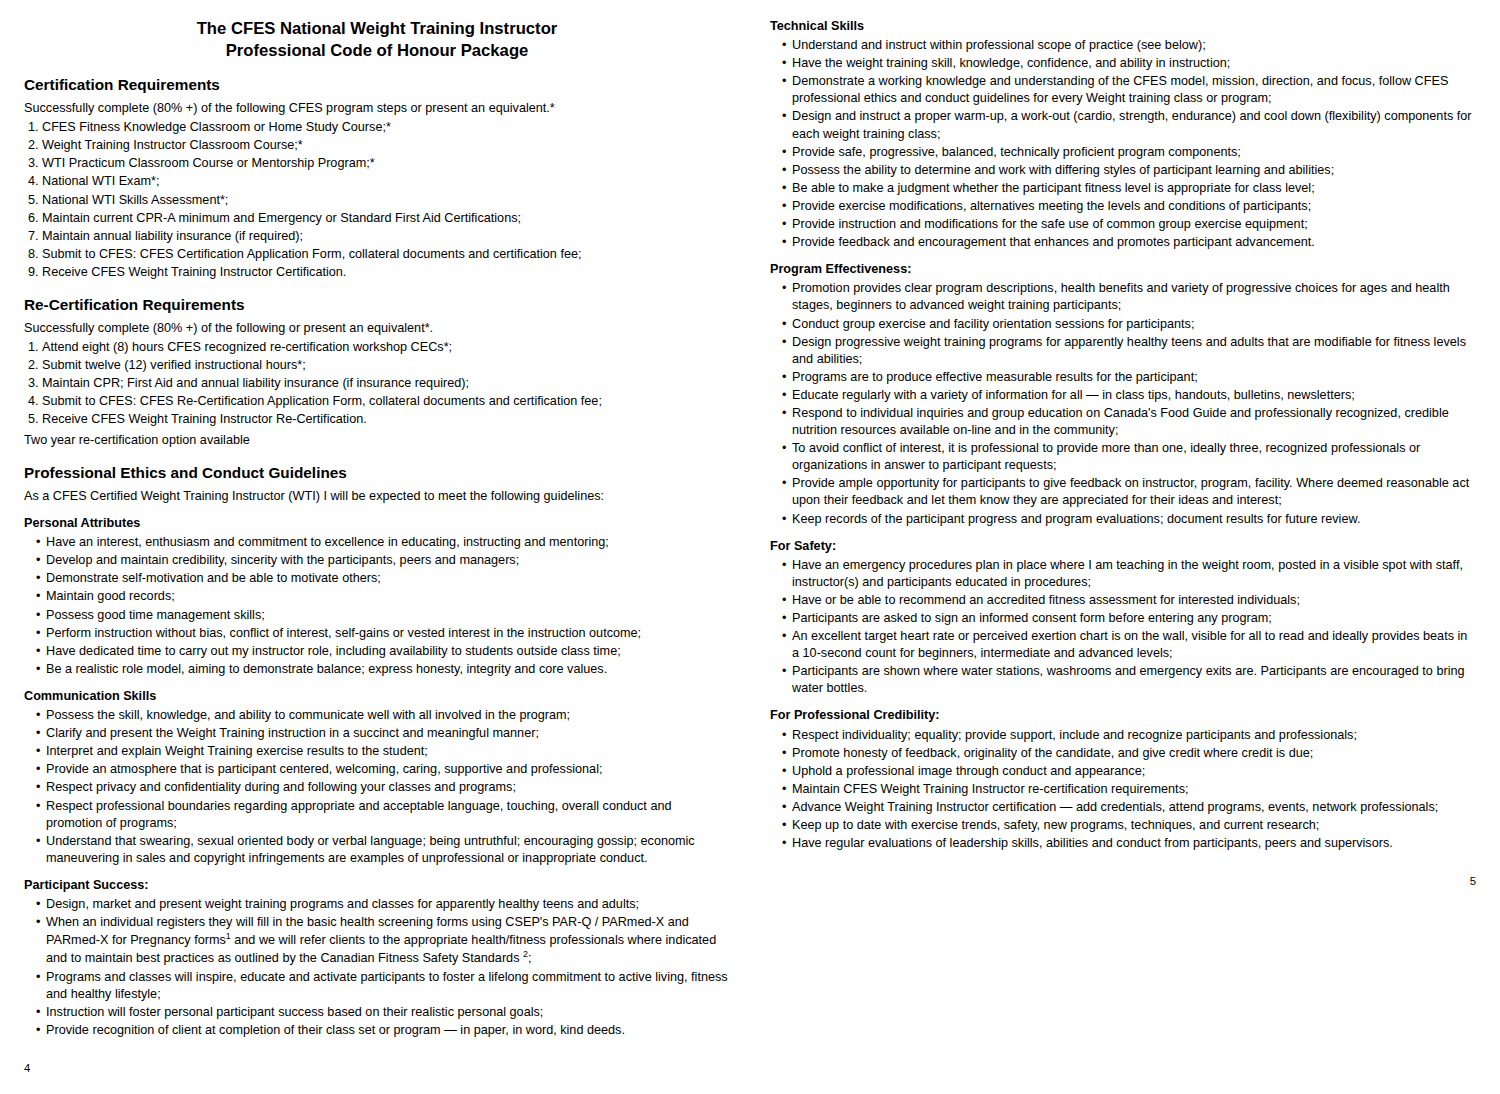The CFES National Weight Training Instructor
Professional Code of Honour Package
Certification Requirements
Successfully complete (80% +) of the following CFES program steps or present an equivalent.*
CFES Fitness Knowledge Classroom or Home Study Course;*
Weight Training Instructor Classroom Course;*
WTI Practicum Classroom Course or Mentorship Program;*
National WTI Exam*;
National WTI Skills Assessment*;
Maintain current CPR-A minimum and Emergency or Standard First Aid Certifications;
Maintain annual liability insurance (if required);
Submit to CFES: CFES Certification Application Form, collateral documents and certification fee;
Receive CFES Weight Training Instructor Certification.
Re-Certification Requirements
Successfully complete (80% +) of the following or present an equivalent*.
Attend eight (8) hours CFES recognized re-certification workshop CECs*;
Submit twelve (12) verified instructional hours*;
Maintain CPR; First Aid and annual liability insurance (if insurance required);
Submit to CFES: CFES Re-Certification Application Form, collateral documents and certification fee;
Receive CFES Weight Training Instructor Re-Certification.
Two year re-certification option available
Professional Ethics and Conduct Guidelines
As a CFES Certified Weight Training Instructor (WTI) I will be expected to meet the following guidelines:
Personal Attributes
Have an interest, enthusiasm and commitment to excellence in educating, instructing and mentoring;
Develop and maintain credibility, sincerity with the participants, peers and managers;
Demonstrate self-motivation and be able to motivate others;
Maintain good records;
Possess good time management skills;
Perform instruction without bias, conflict of interest, self-gains or vested interest in the instruction outcome;
Have dedicated time to carry out my instructor role, including availability to students outside class time;
Be a realistic role model, aiming to demonstrate balance; express honesty, integrity and core values.
Communication Skills
Possess the skill, knowledge, and ability to communicate well with all involved in the program;
Clarify and present the Weight Training instruction in a succinct and meaningful manner;
Interpret and explain Weight Training exercise results to the student;
Provide an atmosphere that is participant centered, welcoming, caring, supportive and professional;
Respect privacy and confidentiality during and following your classes and programs;
Respect professional boundaries regarding appropriate and acceptable language, touching, overall conduct and promotion of programs;
Understand that swearing, sexual oriented body or verbal language; being untruthful; encouraging gossip; economic maneuvering in sales and copyright infringements are examples of unprofessional or inappropriate conduct.
Participant Success:
Design, market and present weight training programs and classes for apparently healthy teens and adults;
When an individual registers they will fill in the basic health screening forms using CSEP's PAR-Q / PARmed-X and PARmed-X for Pregnancy forms1 and we will refer clients to the appropriate health/fitness professionals where indicated and to maintain best practices as outlined by the Canadian Fitness Safety Standards 2;
Programs and classes will inspire, educate and activate participants to foster a lifelong commitment to active living, fitness and healthy lifestyle;
Instruction will foster personal participant success based on their realistic personal goals;
Provide recognition of client at completion of their class set or program — in paper, in word, kind deeds.
4
Technical Skills
Understand and instruct within professional scope of practice (see below);
Have the weight training skill, knowledge, confidence, and ability in instruction;
Demonstrate a working knowledge and understanding of the CFES model, mission, direction, and focus, follow CFES professional ethics and conduct guidelines for every Weight training class or program;
Design and instruct a proper warm-up, a work-out (cardio, strength, endurance) and cool down (flexibility) components for each weight training class;
Provide safe, progressive, balanced, technically proficient program components;
Possess the ability to determine and work with differing styles of participant learning and abilities;
Be able to make a judgment whether the participant fitness level is appropriate for class level;
Provide exercise modifications, alternatives meeting the levels and conditions of participants;
Provide instruction and modifications for the safe use of common group exercise equipment;
Provide feedback and encouragement that enhances and promotes participant advancement.
Program Effectiveness:
Promotion provides clear program descriptions, health benefits and variety of progressive choices for ages and health stages, beginners to advanced weight training participants;
Conduct group exercise and facility orientation sessions for participants;
Design progressive weight training programs for apparently healthy teens and adults that are modifiable for fitness levels and abilities;
Programs are to produce effective measurable results for the participant;
Educate regularly with a variety of information for all — in class tips, handouts, bulletins, newsletters;
Respond to individual inquiries and group education on Canada's Food Guide and professionally recognized, credible nutrition resources available on-line and in the community;
To avoid conflict of interest, it is professional to provide more than one, ideally three, recognized professionals or organizations in answer to participant requests;
Provide ample opportunity for participants to give feedback on instructor, program, facility. Where deemed reasonable act upon their feedback and let them know they are appreciated for their ideas and interest;
Keep records of the participant progress and program evaluations; document results for future review.
For Safety:
Have an emergency procedures plan in place where I am teaching in the weight room, posted in a visible spot with staff, instructor(s) and participants educated in procedures;
Have or be able to recommend an accredited fitness assessment for interested individuals;
Participants are asked to sign an informed consent form before entering any program;
An excellent target heart rate or perceived exertion chart is on the wall, visible for all to read and ideally provides beats in a 10-second count for beginners, intermediate and advanced levels;
Participants are shown where water stations, washrooms and emergency exits are. Participants are encouraged to bring water bottles.
For Professional Credibility:
Respect individuality; equality; provide support, include and recognize participants and professionals;
Promote honesty of feedback, originality of the candidate, and give credit where credit is due;
Uphold a professional image through conduct and appearance;
Maintain CFES Weight Training Instructor re-certification requirements;
Advance Weight Training Instructor certification — add credentials, attend programs, events, network professionals;
Keep up to date with exercise trends, safety, new programs, techniques, and current research;
Have regular evaluations of leadership skills, abilities and conduct from participants, peers and supervisors.
5